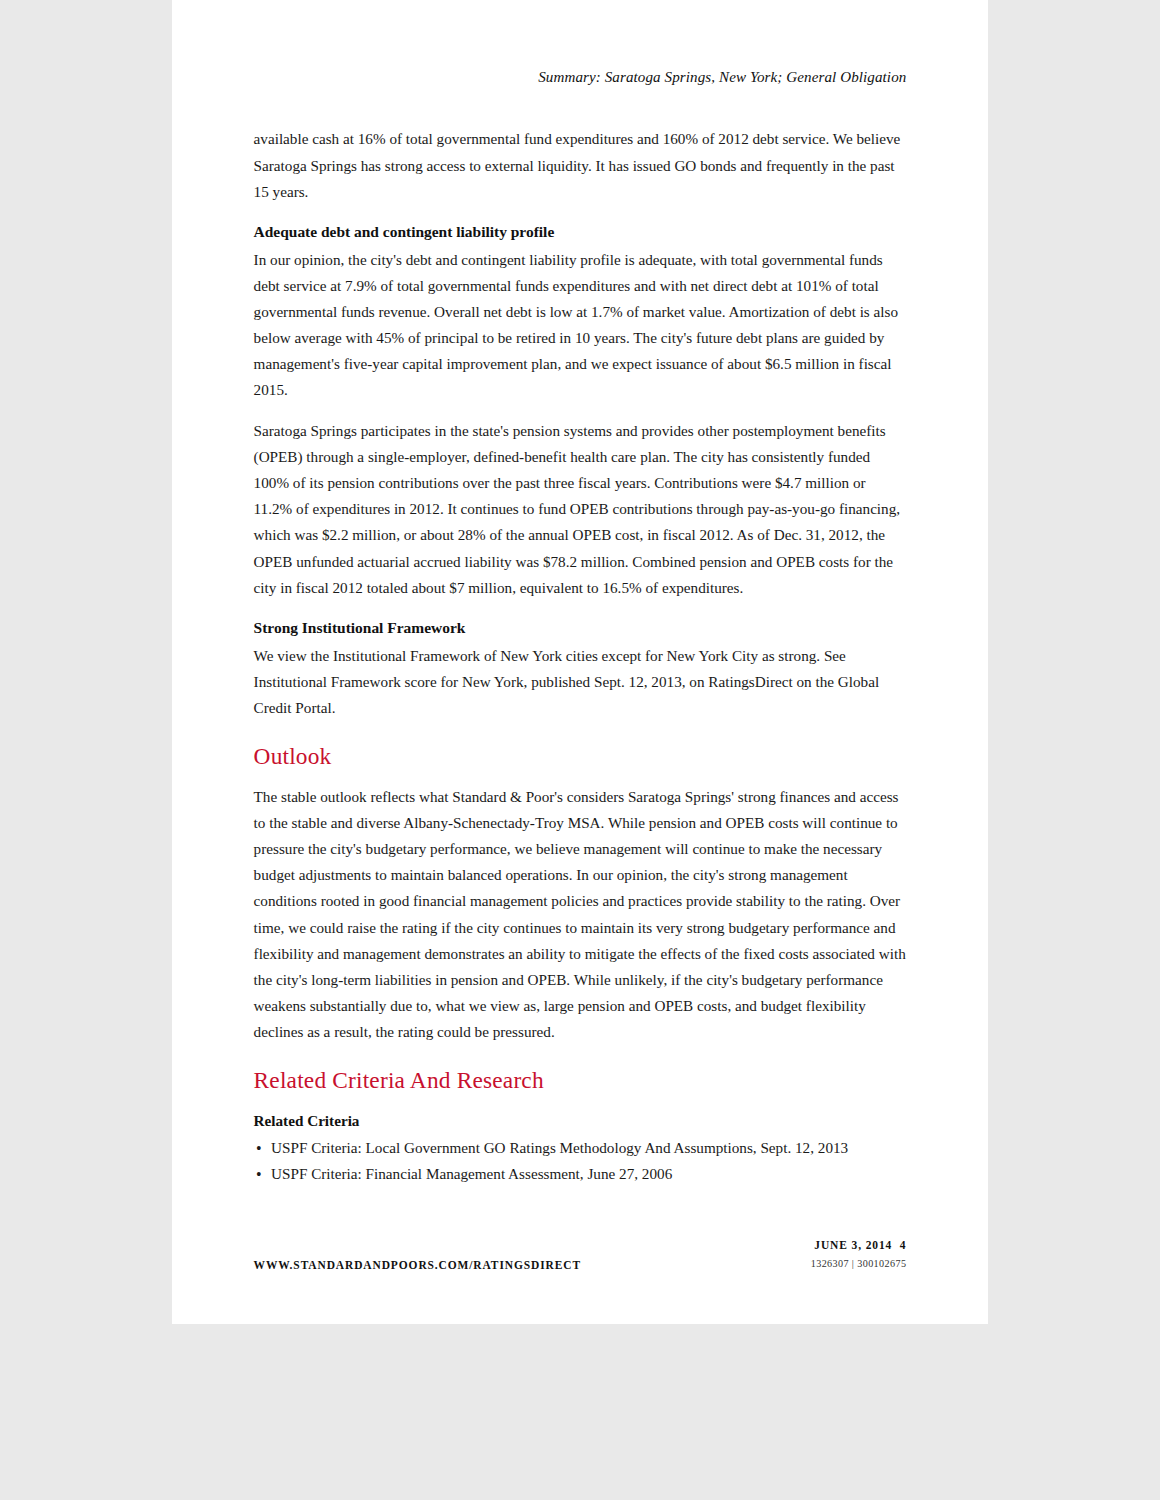Summary: Saratoga Springs, New York; General Obligation
available cash at 16% of total governmental fund expenditures and 160% of 2012 debt service. We believe Saratoga Springs has strong access to external liquidity. It has issued GO bonds and frequently in the past 15 years.
Adequate debt and contingent liability profile
In our opinion, the city's debt and contingent liability profile is adequate, with total governmental funds debt service at 7.9% of total governmental funds expenditures and with net direct debt at 101% of total governmental funds revenue. Overall net debt is low at 1.7% of market value. Amortization of debt is also below average with 45% of principal to be retired in 10 years. The city's future debt plans are guided by management's five-year capital improvement plan, and we expect issuance of about $6.5 million in fiscal 2015.
Saratoga Springs participates in the state's pension systems and provides other postemployment benefits (OPEB) through a single-employer, defined-benefit health care plan. The city has consistently funded 100% of its pension contributions over the past three fiscal years. Contributions were $4.7 million or 11.2% of expenditures in 2012. It continues to fund OPEB contributions through pay-as-you-go financing, which was $2.2 million, or about 28% of the annual OPEB cost, in fiscal 2012. As of Dec. 31, 2012, the OPEB unfunded actuarial accrued liability was $78.2 million. Combined pension and OPEB costs for the city in fiscal 2012 totaled about $7 million, equivalent to 16.5% of expenditures.
Strong Institutional Framework
We view the Institutional Framework of New York cities except for New York City as strong. See Institutional Framework score for New York, published Sept. 12, 2013, on RatingsDirect on the Global Credit Portal.
Outlook
The stable outlook reflects what Standard & Poor's considers Saratoga Springs' strong finances and access to the stable and diverse Albany-Schenectady-Troy MSA. While pension and OPEB costs will continue to pressure the city's budgetary performance, we believe management will continue to make the necessary budget adjustments to maintain balanced operations. In our opinion, the city's strong management conditions rooted in good financial management policies and practices provide stability to the rating. Over time, we could raise the rating if the city continues to maintain its very strong budgetary performance and flexibility and management demonstrates an ability to mitigate the effects of the fixed costs associated with the city's long-term liabilities in pension and OPEB. While unlikely, if the city's budgetary performance weakens substantially due to, what we view as, large pension and OPEB costs, and budget flexibility declines as a result, the rating could be pressured.
Related Criteria And Research
Related Criteria
USPF Criteria: Local Government GO Ratings Methodology And Assumptions, Sept. 12, 2013
USPF Criteria: Financial Management Assessment, June 27, 2006
www.standardandpoors.com/ratingsdirect
June 3, 2014 4
1326307 | 300102675